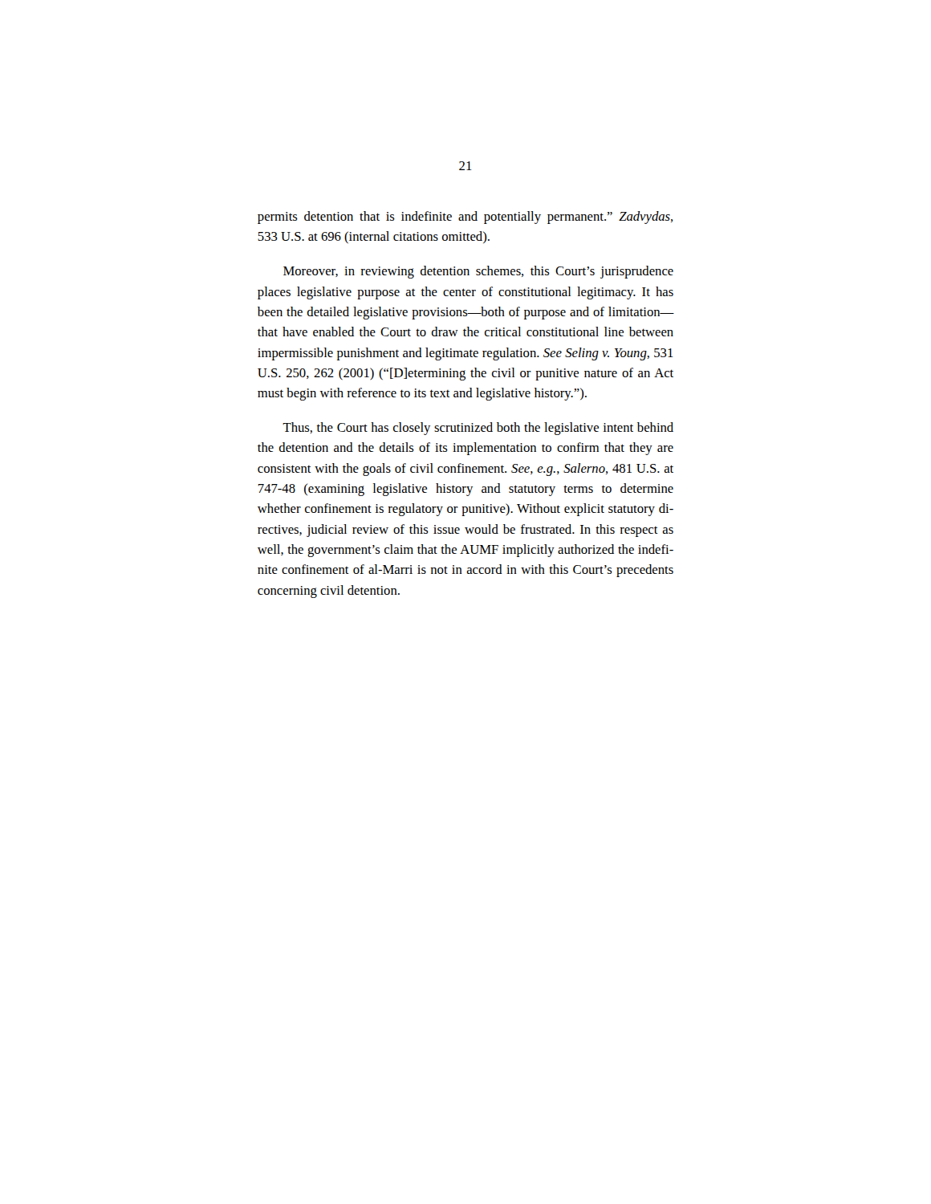21
permits detention that is indefinite and potentially permanent.” Zadvydas, 533 U.S. at 696 (internal citations omitted).
Moreover, in reviewing detention schemes, this Court’s jurisprudence places legislative purpose at the center of constitutional legitimacy. It has been the detailed legislative provisions—both of purpose and of limitation—that have enabled the Court to draw the critical constitutional line between impermissible punishment and legitimate regulation. See Seling v. Young, 531 U.S. 250, 262 (2001) (“[D]etermining the civil or punitive nature of an Act must begin with reference to its text and legislative history.”).
Thus, the Court has closely scrutinized both the legislative intent behind the detention and the details of its implementation to confirm that they are consistent with the goals of civil confinement. See, e.g., Salerno, 481 U.S. at 747-48 (examining legislative history and statutory terms to determine whether confinement is regulatory or punitive). Without explicit statutory directives, judicial review of this issue would be frustrated. In this respect as well, the government’s claim that the AUMF implicitly authorized the indefinite confinement of al-Marri is not in accord in with this Court’s precedents concerning civil detention.